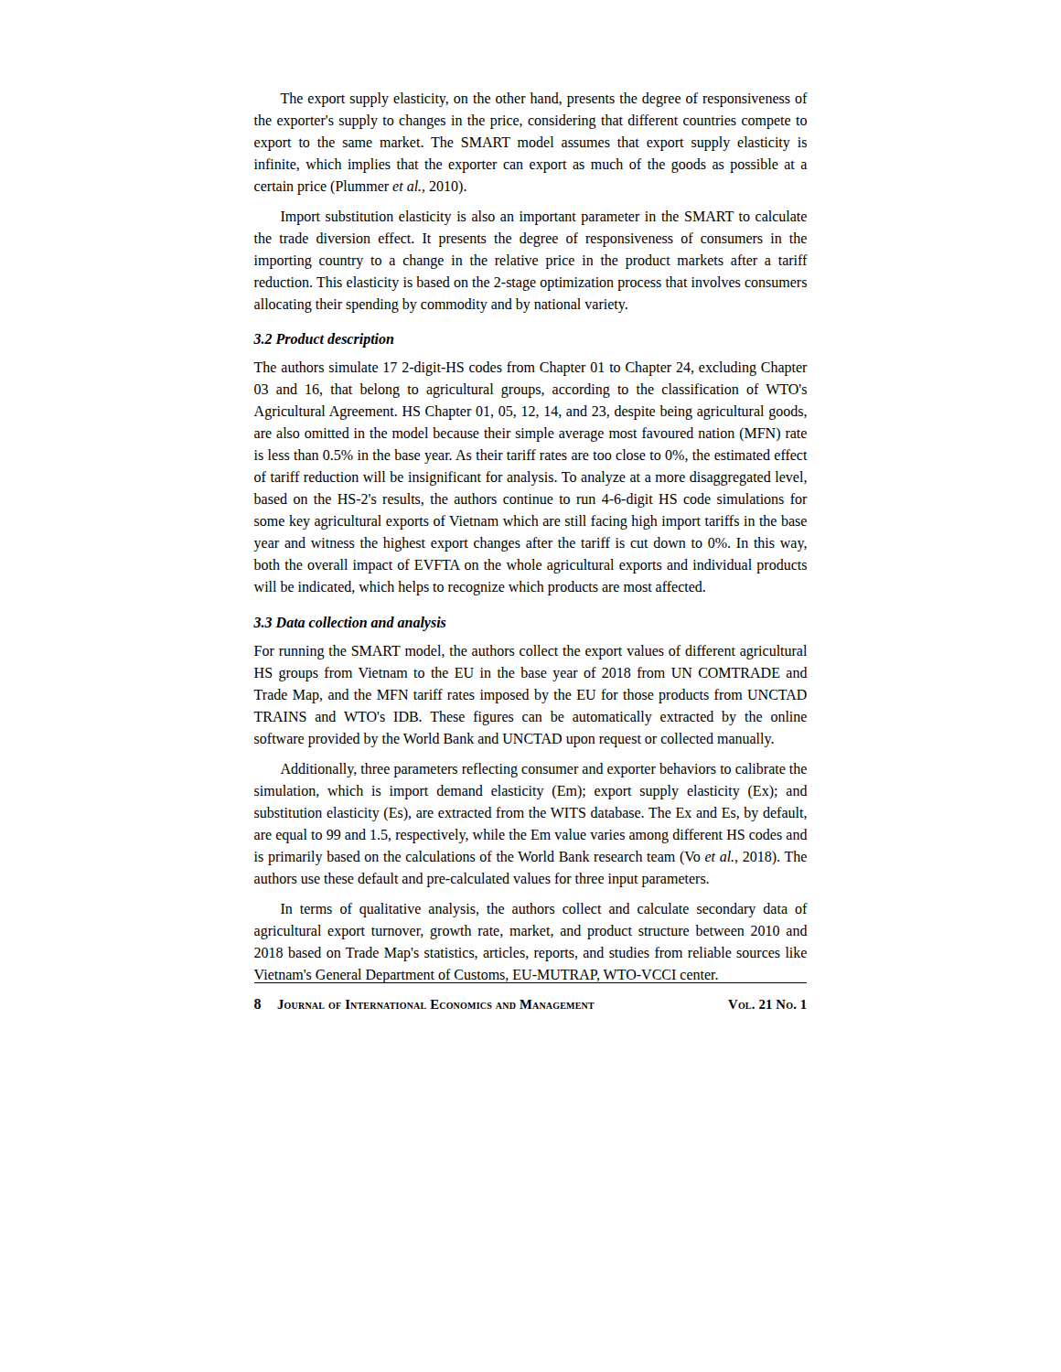The export supply elasticity, on the other hand, presents the degree of responsiveness of the exporter's supply to changes in the price, considering that different countries compete to export to the same market. The SMART model assumes that export supply elasticity is infinite, which implies that the exporter can export as much of the goods as possible at a certain price (Plummer et al., 2010).
Import substitution elasticity is also an important parameter in the SMART to calculate the trade diversion effect. It presents the degree of responsiveness of consumers in the importing country to a change in the relative price in the product markets after a tariff reduction. This elasticity is based on the 2-stage optimization process that involves consumers allocating their spending by commodity and by national variety.
3.2 Product description
The authors simulate 17 2-digit-HS codes from Chapter 01 to Chapter 24, excluding Chapter 03 and 16, that belong to agricultural groups, according to the classification of WTO's Agricultural Agreement. HS Chapter 01, 05, 12, 14, and 23, despite being agricultural goods, are also omitted in the model because their simple average most favoured nation (MFN) rate is less than 0.5% in the base year. As their tariff rates are too close to 0%, the estimated effect of tariff reduction will be insignificant for analysis. To analyze at a more disaggregated level, based on the HS-2's results, the authors continue to run 4-6-digit HS code simulations for some key agricultural exports of Vietnam which are still facing high import tariffs in the base year and witness the highest export changes after the tariff is cut down to 0%. In this way, both the overall impact of EVFTA on the whole agricultural exports and individual products will be indicated, which helps to recognize which products are most affected.
3.3 Data collection and analysis
For running the SMART model, the authors collect the export values of different agricultural HS groups from Vietnam to the EU in the base year of 2018 from UN COMTRADE and Trade Map, and the MFN tariff rates imposed by the EU for those products from UNCTAD TRAINS and WTO's IDB. These figures can be automatically extracted by the online software provided by the World Bank and UNCTAD upon request or collected manually.
Additionally, three parameters reflecting consumer and exporter behaviors to calibrate the simulation, which is import demand elasticity (Em); export supply elasticity (Ex); and substitution elasticity (Es), are extracted from the WITS database. The Ex and Es, by default, are equal to 99 and 1.5, respectively, while the Em value varies among different HS codes and is primarily based on the calculations of the World Bank research team (Vo et al., 2018). The authors use these default and pre-calculated values for three input parameters.
In terms of qualitative analysis, the authors collect and calculate secondary data of agricultural export turnover, growth rate, market, and product structure between 2010 and 2018 based on Trade Map's statistics, articles, reports, and studies from reliable sources like Vietnam's General Department of Customs, EU-MUTRAP, WTO-VCCI center.
8 Journal of International Economics and Management
Vol. 21 No. 1